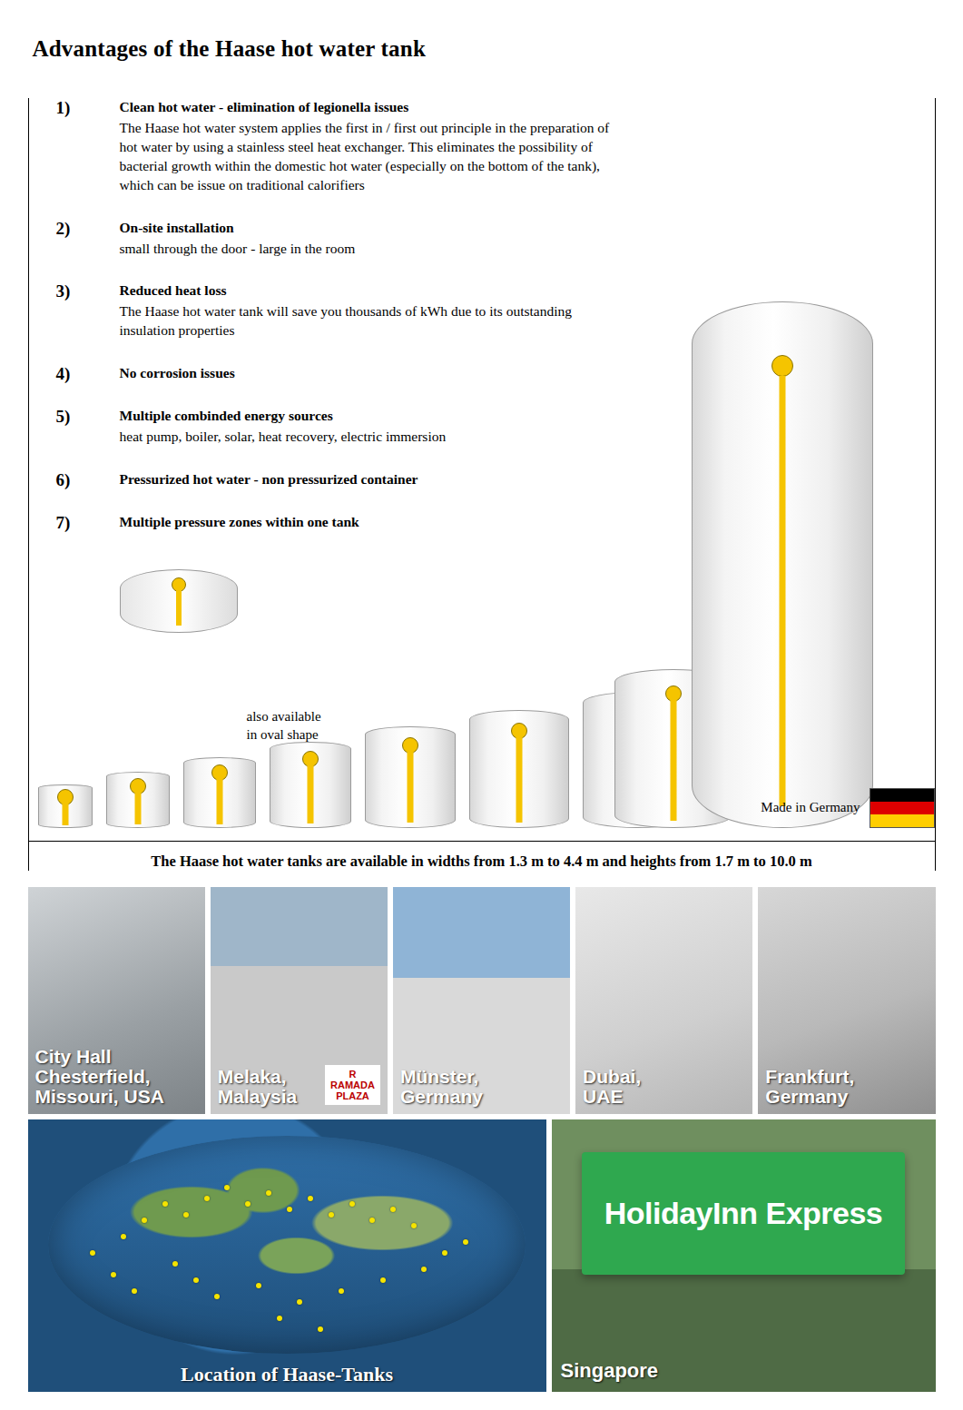Advantages of the Haase hot water tank
1) Clean hot water - elimination of legionella issues The Haase hot water system applies the first in / first out principle in the preparation of hot water by using a stainless steel heat exchanger. This eliminates the possibility of bacterial growth within the domestic hot water (especially on the bottom of the tank), which can be issue on traditional calorifiers
2) On-site installation small through the door - large in the room
3) Reduced heat loss The Haase hot water tank will save you thousands of kWh due to its outstanding insulation properties
4) No corrosion issues
5) Multiple combinded energy sources heat pump, boiler, solar, heat recovery, electric immersion
6) Pressurized hot water - non pressurized container
7) Multiple pressure zones within one tank
also available
in oval shape
Made in Germany
The Haase hot water tanks are available in widths from 1.3 m to 4.4 m and heights from 1.7 m to 10.0 m
City Hall
Chesterfield,
Missouri, USA
Melaka,
Malaysia
R
RAMADA
PLAZA
Münster,
Germany
Dubai,
UAE
Frankfurt,
Germany
Location of Haase-Tanks
HolidayInn Express
Singapore